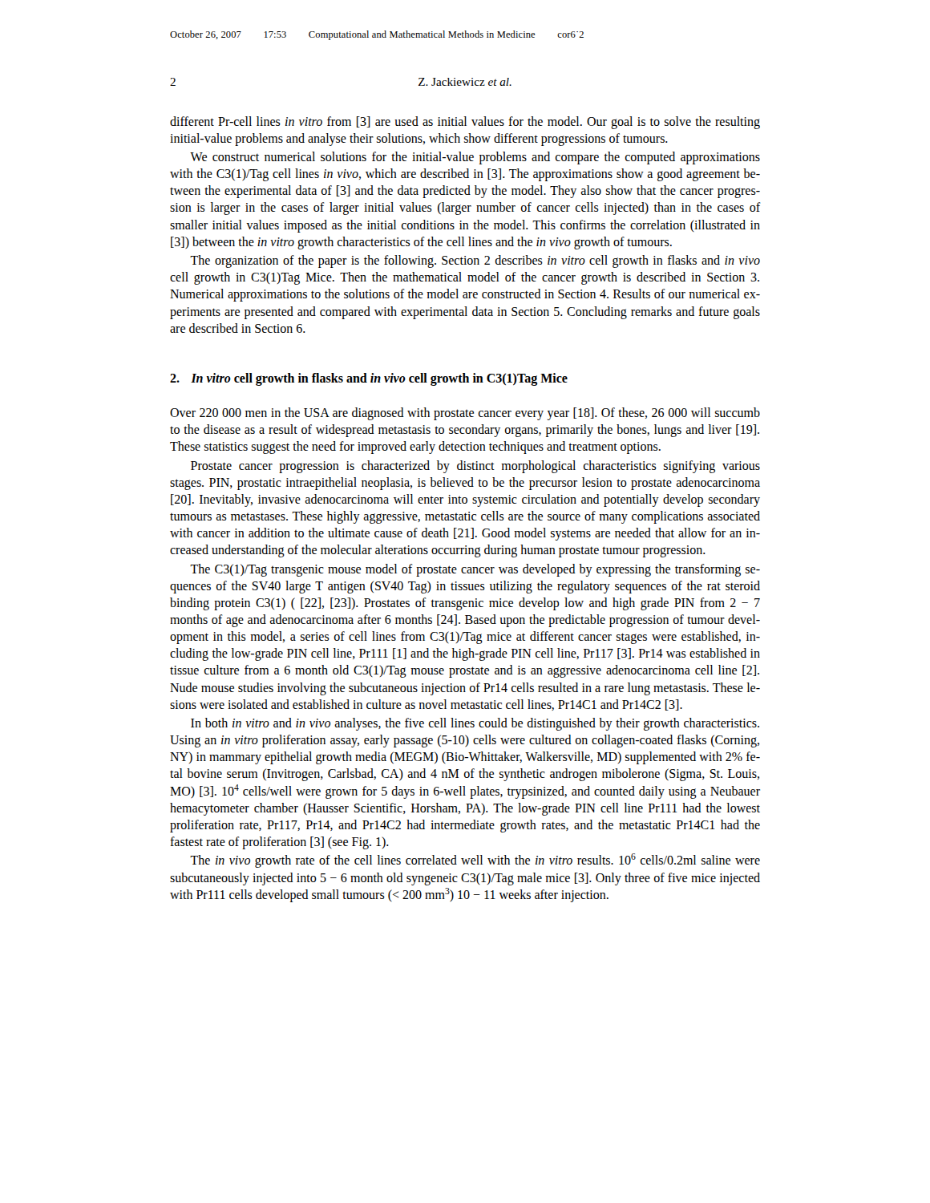October 26, 200717:53 Computational and Mathematical Methods in Medicine cor6˙2
2 Z. Jackiewicz et al.
different Pr-cell lines in vitro from [3] are used as initial values for the model. Our goal is to solve the resulting initial-value problems and analyse their solutions, which show different progressions of tumours.
We construct numerical solutions for the initial-value problems and compare the computed approximations with the C3(1)/Tag cell lines in vivo, which are described in [3]. The approximations show a good agreement between the experimental data of [3] and the data predicted by the model. They also show that the cancer progression is larger in the cases of larger initial values (larger number of cancer cells injected) than in the cases of smaller initial values imposed as the initial conditions in the model. This confirms the correlation (illustrated in [3]) between the in vitro growth characteristics of the cell lines and the in vivo growth of tumours.
The organization of the paper is the following. Section 2 describes in vitro cell growth in flasks and in vivo cell growth in C3(1)Tag Mice. Then the mathematical model of the cancer growth is described in Section 3. Numerical approximations to the solutions of the model are constructed in Section 4. Results of our numerical experiments are presented and compared with experimental data in Section 5. Concluding remarks and future goals are described in Section 6.
2. In vitro cell growth in flasks and in vivo cell growth in C3(1)Tag Mice
Over 220 000 men in the USA are diagnosed with prostate cancer every year [18]. Of these, 26 000 will succumb to the disease as a result of widespread metastasis to secondary organs, primarily the bones, lungs and liver [19]. These statistics suggest the need for improved early detection techniques and treatment options.
Prostate cancer progression is characterized by distinct morphological characteristics signifying various stages. PIN, prostatic intraepithelial neoplasia, is believed to be the precursor lesion to prostate adenocarcinoma [20]. Inevitably, invasive adenocarcinoma will enter into systemic circulation and potentially develop secondary tumours as metastases. These highly aggressive, metastatic cells are the source of many complications associated with cancer in addition to the ultimate cause of death [21]. Good model systems are needed that allow for an increased understanding of the molecular alterations occurring during human prostate tumour progression.
The C3(1)/Tag transgenic mouse model of prostate cancer was developed by expressing the transforming sequences of the SV40 large T antigen (SV40 Tag) in tissues utilizing the regulatory sequences of the rat steroid binding protein C3(1) ( [22], [23]). Prostates of transgenic mice develop low and high grade PIN from 2 − 7 months of age and adenocarcinoma after 6 months [24]. Based upon the predictable progression of tumour development in this model, a series of cell lines from C3(1)/Tag mice at different cancer stages were established, including the low-grade PIN cell line, Pr111 [1] and the high-grade PIN cell line, Pr117 [3]. Pr14 was established in tissue culture from a 6 month old C3(1)/Tag mouse prostate and is an aggressive adenocarcinoma cell line [2]. Nude mouse studies involving the subcutaneous injection of Pr14 cells resulted in a rare lung metastasis. These lesions were isolated and established in culture as novel metastatic cell lines, Pr14C1 and Pr14C2 [3].
In both in vitro and in vivo analyses, the five cell lines could be distinguished by their growth characteristics. Using an in vitro proliferation assay, early passage (5-10) cells were cultured on collagen-coated flasks (Corning, NY) in mammary epithelial growth media (MEGM) (Bio-Whittaker, Walkersville, MD) supplemented with 2% fetal bovine serum (Invitrogen, Carlsbad, CA) and 4 nM of the synthetic androgen mibolerone (Sigma, St. Louis, MO) [3]. 104 cells/well were grown for 5 days in 6-well plates, trypsinized, and counted daily using a Neubauer hemacytometer chamber (Hausser Scientific, Horsham, PA). The low-grade PIN cell line Pr111 had the lowest proliferation rate, Pr117, Pr14, and Pr14C2 had intermediate growth rates, and the metastatic Pr14C1 had the fastest rate of proliferation [3] (see Fig. 1).
The in vivo growth rate of the cell lines correlated well with the in vitro results. 106 cells/0.2ml saline were subcutaneously injected into 5 − 6 month old syngeneic C3(1)/Tag male mice [3]. Only three of five mice injected with Pr111 cells developed small tumours (< 200 mm3) 10 − 11 weeks after injection.